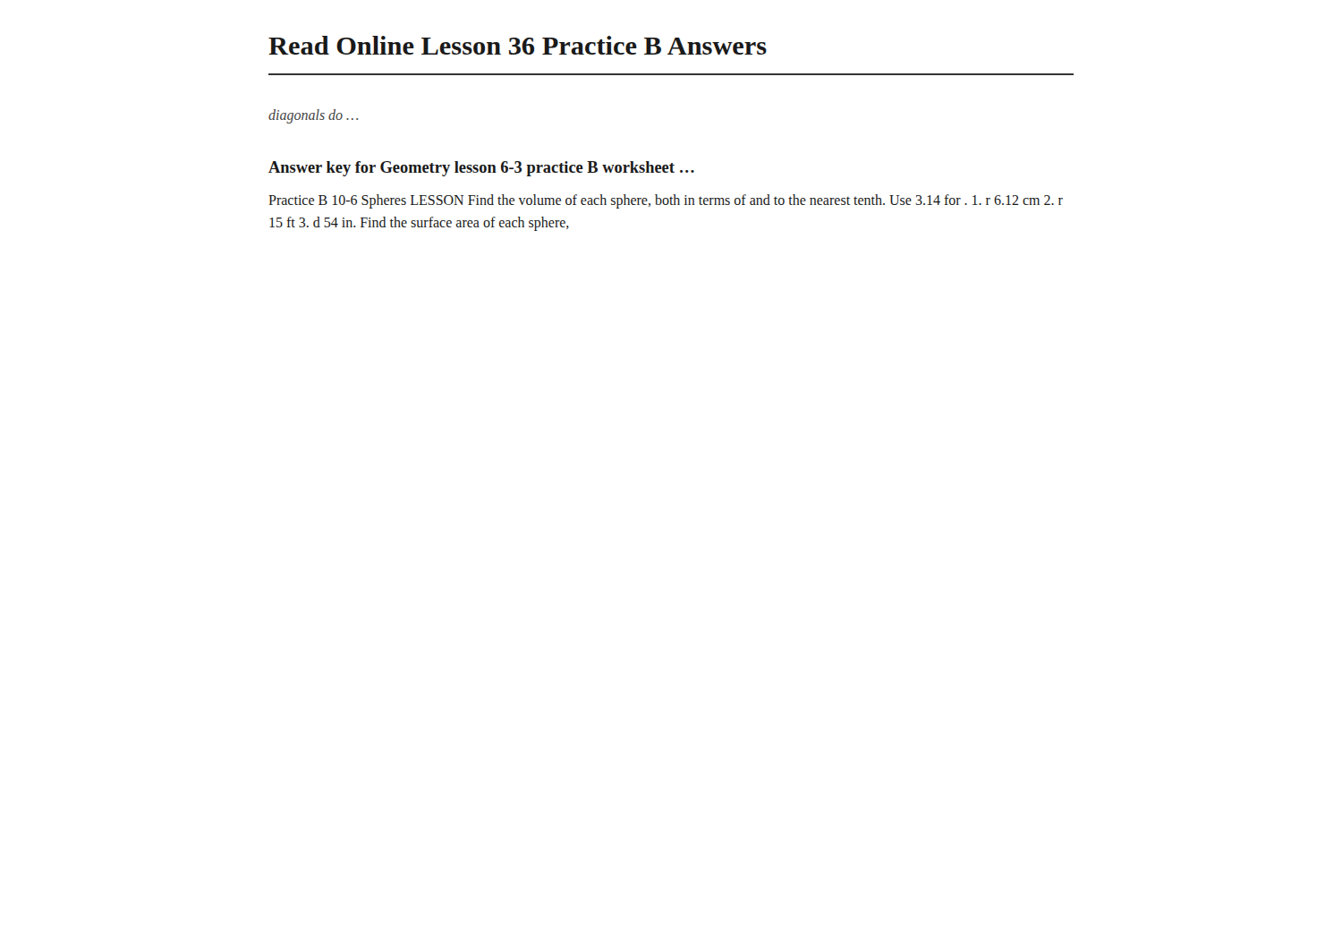Read Online Lesson 36 Practice B Answers
diagonals do …
Answer key for Geometry lesson 6-3 practice B worksheet …
Practice B 10-6 Spheres LESSON Find the volume of each sphere, both in terms of and to the nearest tenth. Use 3.14 for . 1. r 6.12 cm 2. r 15 ft 3. d 54 in. Find the surface area of each sphere,